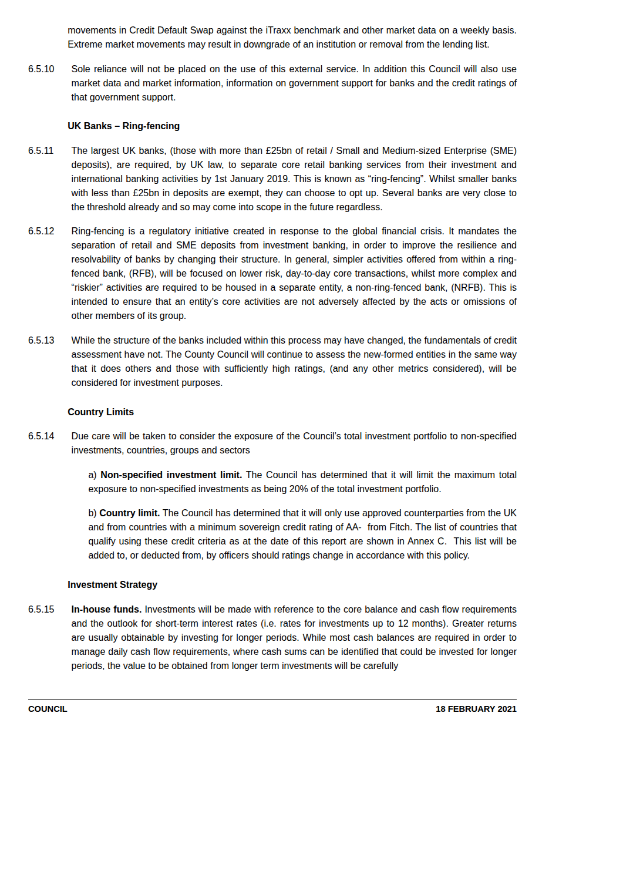movements in Credit Default Swap against the iTraxx benchmark and other market data on a weekly basis. Extreme market movements may result in downgrade of an institution or removal from the lending list.
6.5.10
Sole reliance will not be placed on the use of this external service. In addition this Council will also use market data and market information, information on government support for banks and the credit ratings of that government support.
UK Banks – Ring-fencing
6.5.11
The largest UK banks, (those with more than £25bn of retail / Small and Medium-sized Enterprise (SME) deposits), are required, by UK law, to separate core retail banking services from their investment and international banking activities by 1st January 2019. This is known as “ring-fencing”. Whilst smaller banks with less than £25bn in deposits are exempt, they can choose to opt up. Several banks are very close to the threshold already and so may come into scope in the future regardless.
6.5.12
Ring-fencing is a regulatory initiative created in response to the global financial crisis. It mandates the separation of retail and SME deposits from investment banking, in order to improve the resilience and resolvability of banks by changing their structure. In general, simpler activities offered from within a ring-fenced bank, (RFB), will be focused on lower risk, day-to-day core transactions, whilst more complex and “riskier” activities are required to be housed in a separate entity, a non-ring-fenced bank, (NRFB). This is intended to ensure that an entity’s core activities are not adversely affected by the acts or omissions of other members of its group.
6.5.13
While the structure of the banks included within this process may have changed, the fundamentals of credit assessment have not. The County Council will continue to assess the new-formed entities in the same way that it does others and those with sufficiently high ratings, (and any other metrics considered), will be considered for investment purposes.
Country Limits
6.5.14
Due care will be taken to consider the exposure of the Council’s total investment portfolio to non-specified investments, countries, groups and sectors
a) Non-specified investment limit. The Council has determined that it will limit the maximum total exposure to non-specified investments as being 20% of the total investment portfolio.
b) Country limit. The Council has determined that it will only use approved counterparties from the UK and from countries with a minimum sovereign credit rating of AA- from Fitch. The list of countries that qualify using these credit criteria as at the date of this report are shown in Annex C. This list will be added to, or deducted from, by officers should ratings change in accordance with this policy.
Investment Strategy
6.5.15
In-house funds. Investments will be made with reference to the core balance and cash flow requirements and the outlook for short-term interest rates (i.e. rates for investments up to 12 months). Greater returns are usually obtainable by investing for longer periods. While most cash balances are required in order to manage daily cash flow requirements, where cash sums can be identified that could be invested for longer periods, the value to be obtained from longer term investments will be carefully
COUNCIL 18 FEBRUARY 2021